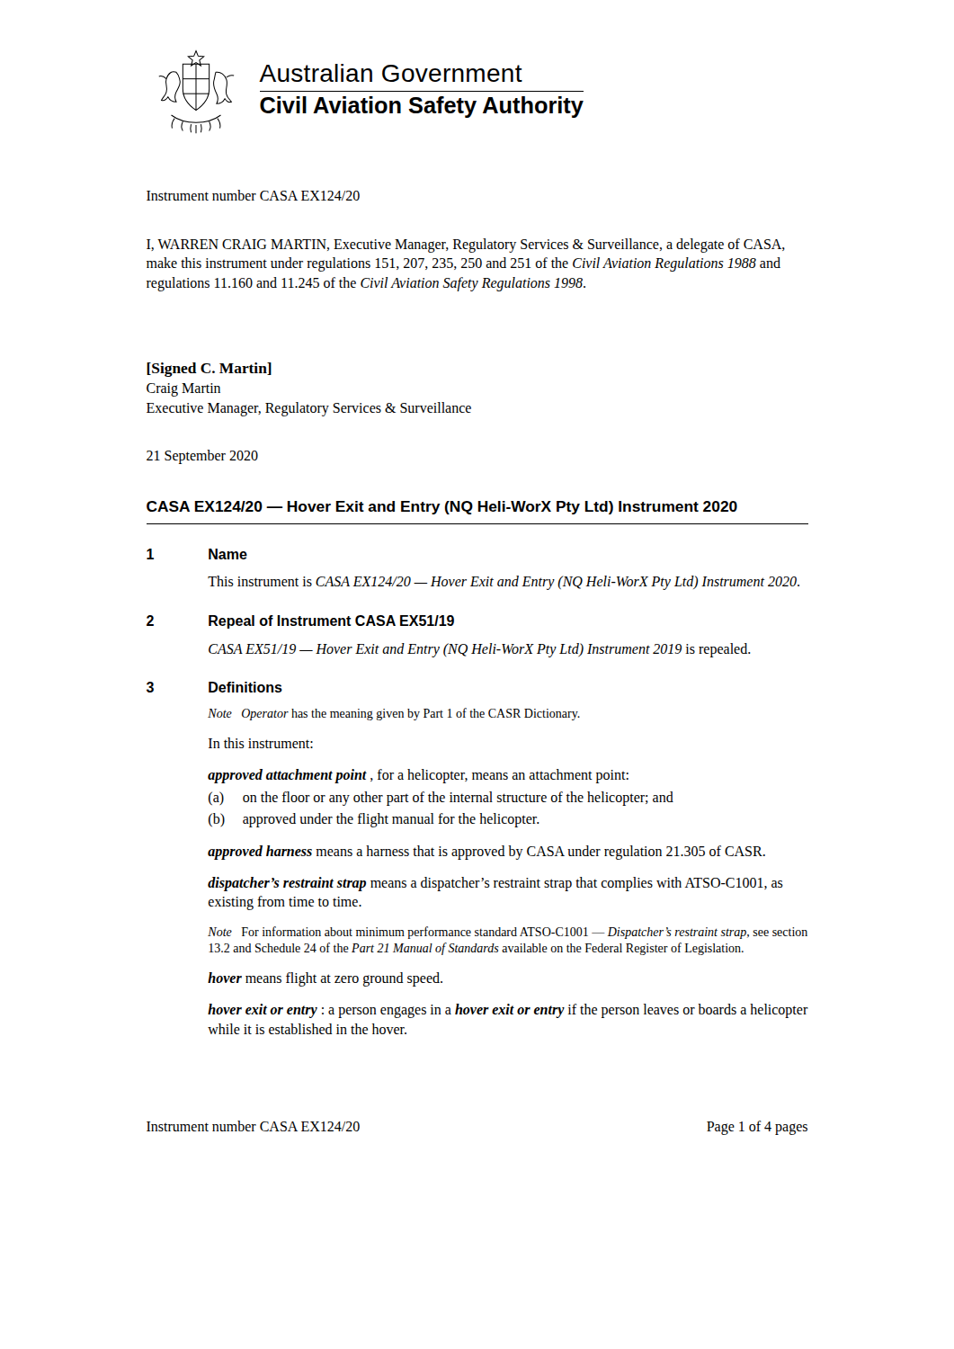Australian Government
Civil Aviation Safety Authority
Instrument number CASA EX124/20
I, WARREN CRAIG MARTIN, Executive Manager, Regulatory Services & Surveillance, a delegate of CASA, make this instrument under regulations 151, 207, 235, 250 and 251 of the Civil Aviation Regulations 1988 and regulations 11.160 and 11.245 of the Civil Aviation Safety Regulations 1998.
[Signed C. Martin]
Craig Martin
Executive Manager, Regulatory Services & Surveillance
21 September 2020
CASA EX124/20 — Hover Exit and Entry (NQ Heli-WorX Pty Ltd) Instrument 2020
1 Name
This instrument is CASA EX124/20 — Hover Exit and Entry (NQ Heli-WorX Pty Ltd) Instrument 2020.
2 Repeal of Instrument CASA EX51/19
CASA EX51/19 — Hover Exit and Entry (NQ Heli-WorX Pty Ltd) Instrument 2019 is repealed.
3 Definitions
Note Operator has the meaning given by Part 1 of the CASR Dictionary.
In this instrument:
approved attachment point
, for a helicopter, means an attachment point:
(a) on the floor or any other part of the internal structure of the helicopter; and
(b) approved under the flight manual for the helicopter.
approved harness
means a harness that is approved by CASA under regulation 21.305 of CASR.
dispatcher’s restraint strap
means a dispatcher’s restraint strap that complies with ATSO-C1001, as existing from time to time.
Note For information about minimum performance standard ATSO-C1001 — Dispatcher’s restraint strap, see section 13.2 and Schedule 24 of the Part 21 Manual of Standards available on the Federal Register of Legislation.
hover
means flight at zero ground speed.
hover exit or entry
: a person engages in a hover exit or entry if the person leaves or boards a helicopter while it is established in the hover.
Instrument number CASA EX124/20 Page 1 of 4 pages